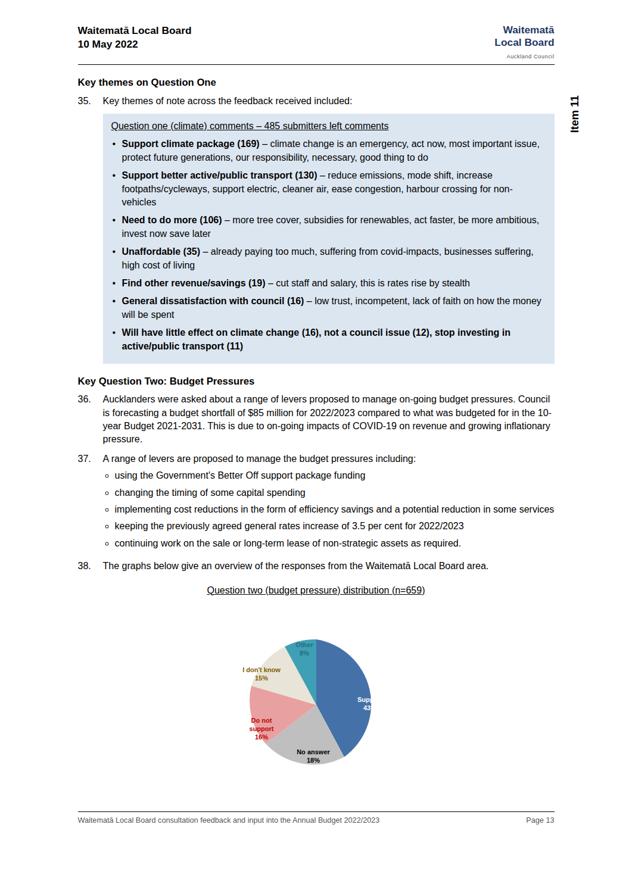Waitematā Local Board
10 May 2022
Waitematā
Local Board
Auckland Council
Item 11
Key themes on Question One
35. Key themes of note across the feedback received included:
Question one (climate) comments – 485 submitters left comments
Support climate package (169) – climate change is an emergency, act now, most important issue, protect future generations, our responsibility, necessary, good thing to do
Support better active/public transport (130) – reduce emissions, mode shift, increase footpaths/cycleways, support electric, cleaner air, ease congestion, harbour crossing for non-vehicles
Need to do more (106) – more tree cover, subsidies for renewables, act faster, be more ambitious, invest now save later
Unaffordable (35) – already paying too much, suffering from covid-impacts, businesses suffering, high cost of living
Find other revenue/savings (19) – cut staff and salary, this is rates rise by stealth
General dissatisfaction with council (16) – low trust, incompetent, lack of faith on how the money will be spent
Will have little effect on climate change (16), not a council issue (12), stop investing in active/public transport (11)
Key Question Two: Budget Pressures
36. Aucklanders were asked about a range of levers proposed to manage on-going budget pressures. Council is forecasting a budget shortfall of $85 million for 2022/2023 compared to what was budgeted for in the 10-year Budget 2021-2031. This is due to on-going impacts of COVID-19 on revenue and growing inflationary pressure.
37. A range of levers are proposed to manage the budget pressures including:
using the Government's Better Off support package funding
changing the timing of some capital spending
implementing cost reductions in the form of efficiency savings and a potential reduction in some services
keeping the previously agreed general rates increase of 3.5 per cent for 2022/2023
continuing work on the sale or long-term lease of non-strategic assets as required.
38. The graphs below give an overview of the responses from the Waitematā Local Board area.
Question two (budget pressure) distribution (n=659)
Support 43% No answer 18% Do not support 16% I don't know 15% Other 8%
Waitematā Local Board consultation feedback and input into the Annual Budget 2022/2023 Page 13